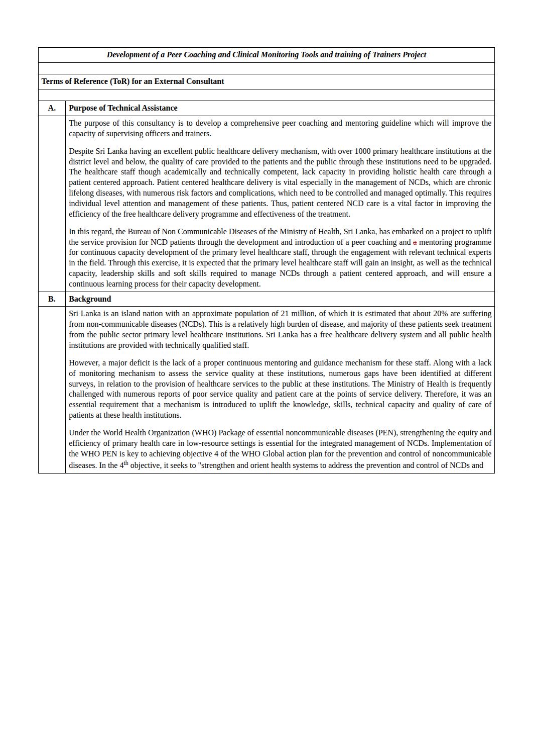| Development of a Peer Coaching and Clinical Monitoring Tools and training of Trainers Project |
| Terms of Reference (ToR) for an External Consultant |
| A. | Purpose of Technical Assistance |
| | The purpose of this consultancy is to develop a comprehensive peer coaching and mentoring guideline which will improve the capacity of supervising officers and trainers. Despite Sri Lanka having an excellent public healthcare delivery mechanism, with over 1000 primary healthcare institutions at the district level and below, the quality of care provided to the patients and the public through these institutions need to be upgraded. The healthcare staff though academically and technically competent, lack capacity in providing holistic health care through a patient centered approach. Patient centered healthcare delivery is vital especially in the management of NCDs, which are chronic lifelong diseases, with numerous risk factors and complications, which need to be controlled and managed optimally. This requires individual level attention and management of these patients. Thus, patient centered NCD care is a vital factor in improving the efficiency of the free healthcare delivery programme and effectiveness of the treatment. In this regard, the Bureau of Non Communicable Diseases of the Ministry of Health, Sri Lanka, has embarked on a project to uplift the service provision for NCD patients through the development and introduction of a peer coaching and a mentoring programme for continuous capacity development of the primary level healthcare staff, through the engagement with relevant technical experts in the field. Through this exercise, it is expected that the primary level healthcare staff will gain an insight, as well as the technical capacity, leadership skills and soft skills required to manage NCDs through a patient centered approach, and will ensure a continuous learning process for their capacity development. |
| B. | Background |
| | Sri Lanka is an island nation with an approximate population of 21 million, of which it is estimated that about 20% are suffering from non-communicable diseases (NCDs). This is a relatively high burden of disease, and majority of these patients seek treatment from the public sector primary level healthcare institutions. Sri Lanka has a free healthcare delivery system and all public health institutions are provided with technically qualified staff. However, a major deficit is the lack of a proper continuous mentoring and guidance mechanism for these staff. Along with a lack of monitoring mechanism to assess the service quality at these institutions, numerous gaps have been identified at different surveys, in relation to the provision of healthcare services to the public at these institutions. The Ministry of Health is frequently challenged with numerous reports of poor service quality and patient care at the points of service delivery. Therefore, it was an essential requirement that a mechanism is introduced to uplift the knowledge, skills, technical capacity and quality of care of patients at these health institutions. Under the World Health Organization (WHO) Package of essential noncommunicable diseases (PEN), strengthening the equity and efficiency of primary health care in low-resource settings is essential for the integrated management of NCDs. Implementation of the WHO PEN is key to achieving objective 4 of the WHO Global action plan for the prevention and control of noncommunicable diseases. In the 4 th objective, it seeks to "strengthen and orient health systems to address the prevention and control of NCDs and |